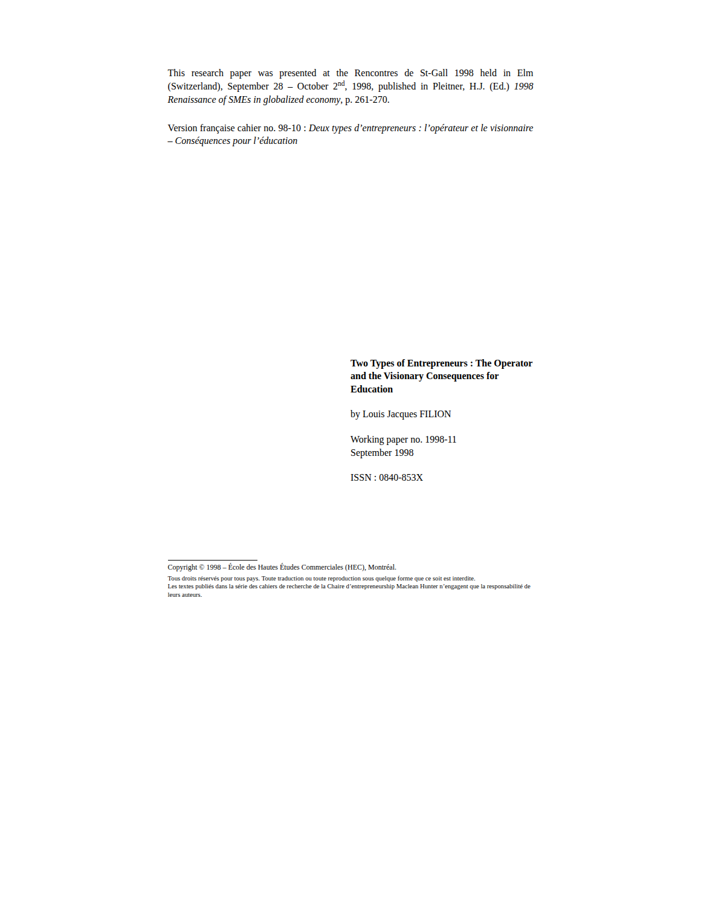This research paper was presented at the Rencontres de St-Gall 1998 held in Elm (Switzerland), September 28 – October 2nd, 1998, published in Pleitner, H.J. (Ed.) 1998 Renaissance of SMEs in globalized economy, p. 261-270.
Version française cahier no. 98-10 : Deux types d’entrepreneurs : l’opérateur et le visionnaire – Conséquences pour l’éducation
Two Types of Entrepreneurs : The Operator and the Visionary Consequences for Education
by Louis Jacques FILION
Working paper no. 1998-11 September 1998
ISSN : 0840-853X
Copyright © 1998 – École des Hautes Études Commerciales (HEC), Montréal.
Tous droits réservés pour tous pays. Toute traduction ou toute reproduction sous quelque forme que ce soit est interdite.
Les textes publiés dans la série des cahiers de recherche de la Chaire d’entrepreneurship Maclean Hunter n’engagent que la responsabilité de leurs auteurs.